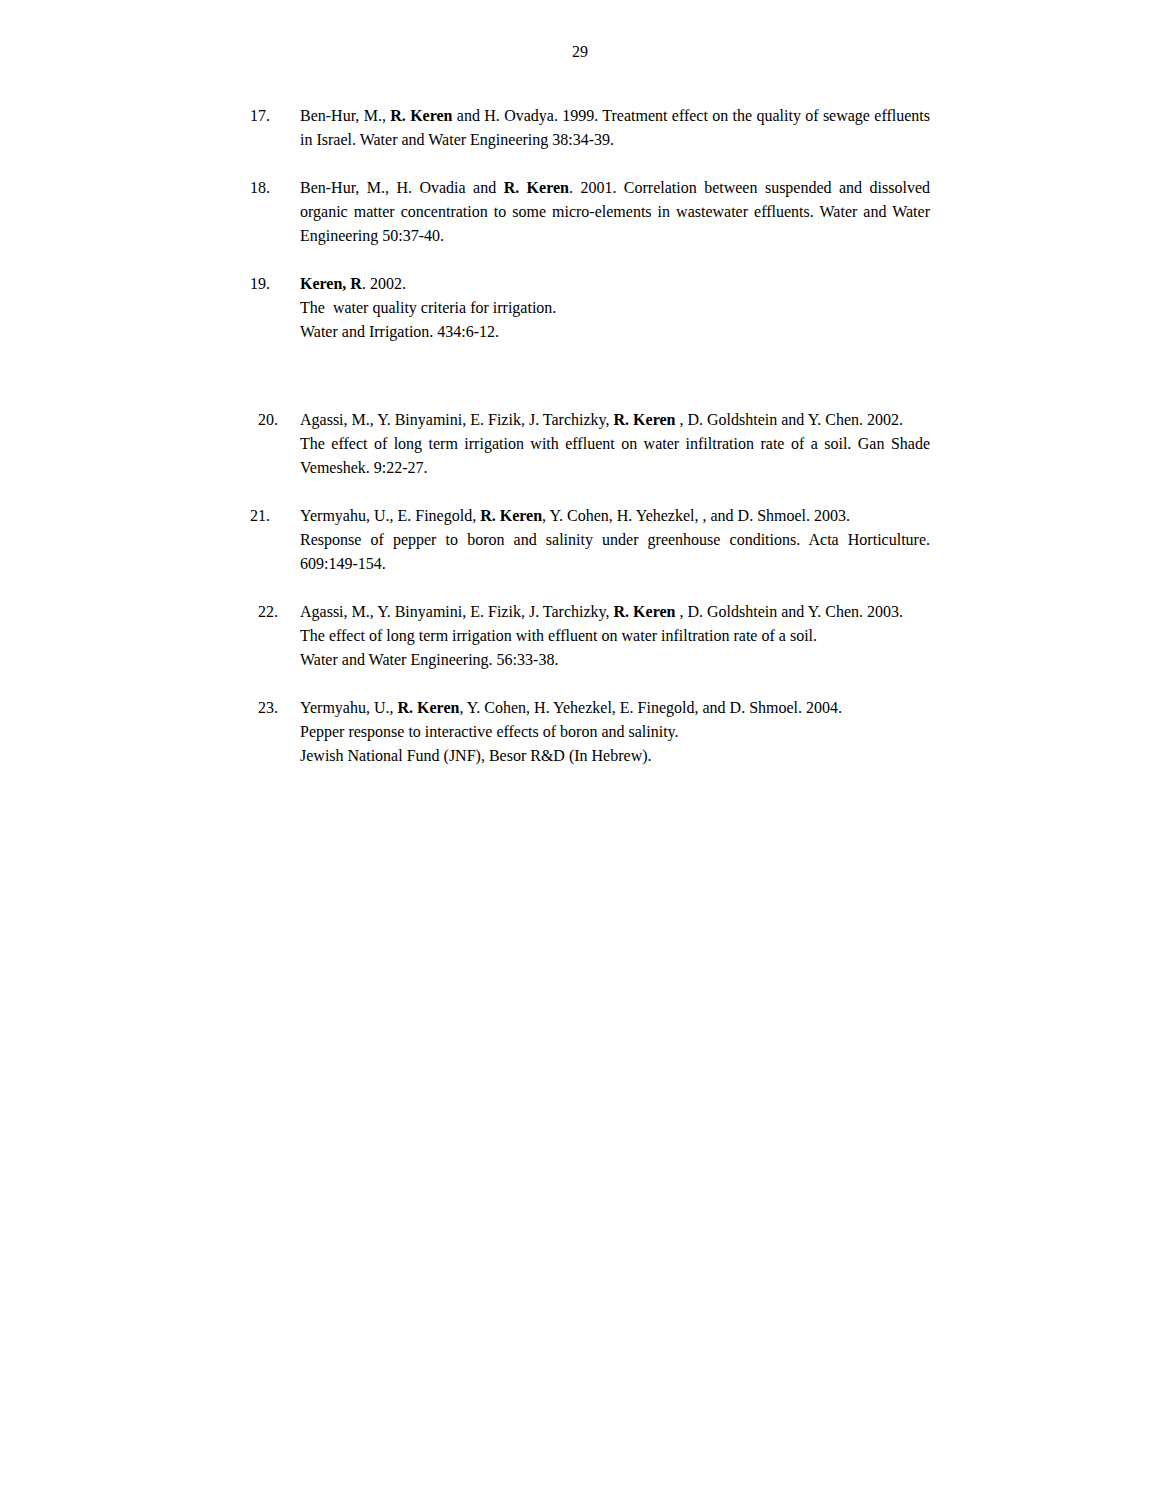29
17.
Ben-Hur, M., R. Keren and H. Ovadya. 1999. Treatment effect on the quality of sewage effluents in Israel. Water and Water Engineering 38:34-39.
18.
Ben-Hur, M., H. Ovadia and R. Keren. 2001. Correlation between suspended and dissolved organic matter concentration to some micro-elements in wastewater effluents. Water and Water Engineering 50:37-40.
19.
Keren, R. 2002.
The water quality criteria for irrigation.
Water and Irrigation. 434:6-12.
20.
Agassi, M., Y. Binyamini, E. Fizik, J. Tarchizky, R. Keren , D. Goldshtein and Y. Chen. 2002.
The effect of long term irrigation with effluent on water infiltration rate of a soil. Gan Shade Vemeshek. 9:22-27.
21.
Yermyahu, U., E. Finegold, R. Keren, Y. Cohen, H. Yehezkel, , and D. Shmoel. 2003.
Response of pepper to boron and salinity under greenhouse conditions. Acta Horticulture. 609:149-154.
22.
Agassi, M., Y. Binyamini, E. Fizik, J. Tarchizky, R. Keren , D. Goldshtein and Y. Chen. 2003.
The effect of long term irrigation with effluent on water infiltration rate of a soil.
Water and Water Engineering. 56:33-38.
23.
Yermyahu, U., R. Keren, Y. Cohen, H. Yehezkel, E. Finegold, and D. Shmoel. 2004.
Pepper response to interactive effects of boron and salinity.
Jewish National Fund (JNF), Besor R&D (In Hebrew).